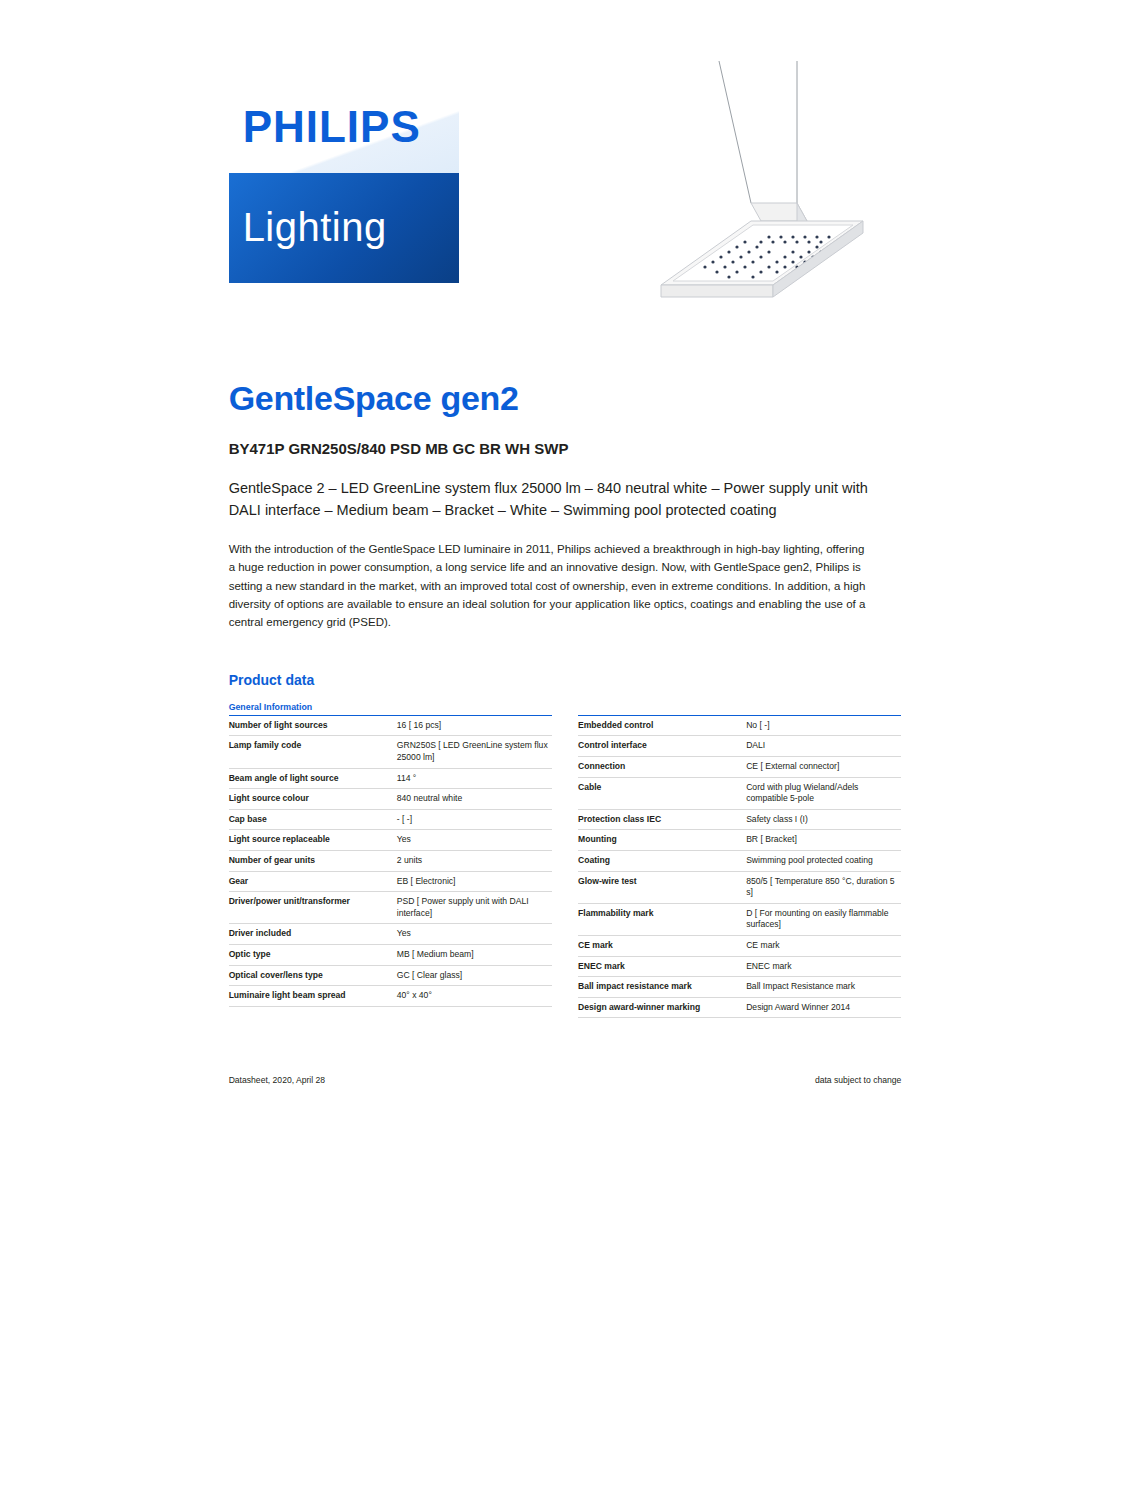PHILIPS
Lighting
GentleSpace gen2
BY471P GRN250S/840 PSD MB GC BR WH SWP
GentleSpace 2 – LED GreenLine system flux 25000 lm – 840 neutral white – Power supply unit with DALI interface – Medium beam – Bracket – White – Swimming pool protected coating
With the introduction of the GentleSpace LED luminaire in 2011, Philips achieved a breakthrough in high-bay lighting, offering a huge reduction in power consumption, a long service life and an innovative design. Now, with GentleSpace gen2, Philips is setting a new standard in the market, with an improved total cost of ownership, even in extreme conditions. In addition, a high diversity of options are available to ensure an ideal solution for your application like optics, coatings and enabling the use of a central emergency grid (PSED).
Product data
General Information
| Number of light sources | 16 [ 16 pcs] |
| Lamp family code | GRN250S [ LED GreenLine system flux 25000 lm] |
| Beam angle of light source | 114 ° |
| Light source colour | 840 neutral white |
| Cap base | - [ -] |
| Light source replaceable | Yes |
| Number of gear units | 2 units |
| Gear | EB [ Electronic] |
| Driver/power unit/transformer | PSD [ Power supply unit with DALI interface] |
| Driver included | Yes |
| Optic type | MB [ Medium beam] |
| Optical cover/lens type | GC [ Clear glass] |
| Luminaire light beam spread | 40° x 40° |
| Embedded control | No [ -] |
| Control interface | DALI |
| Connection | CE [ External connector] |
| Cable | Cord with plug Wieland/Adels compatible 5-pole |
| Protection class IEC | Safety class I (I) |
| Mounting | BR [ Bracket] |
| Coating | Swimming pool protected coating |
| Glow-wire test | 850/5 [ Temperature 850 °C, duration 5 s] |
| Flammability mark | D [ For mounting on easily flammable surfaces] |
| CE mark | CE mark |
| ENEC mark | ENEC mark |
| Ball impact resistance mark | Ball Impact Resistance mark |
| Design award-winner marking | Design Award Winner 2014 |
Datasheet, 2020, April 28
data subject to change